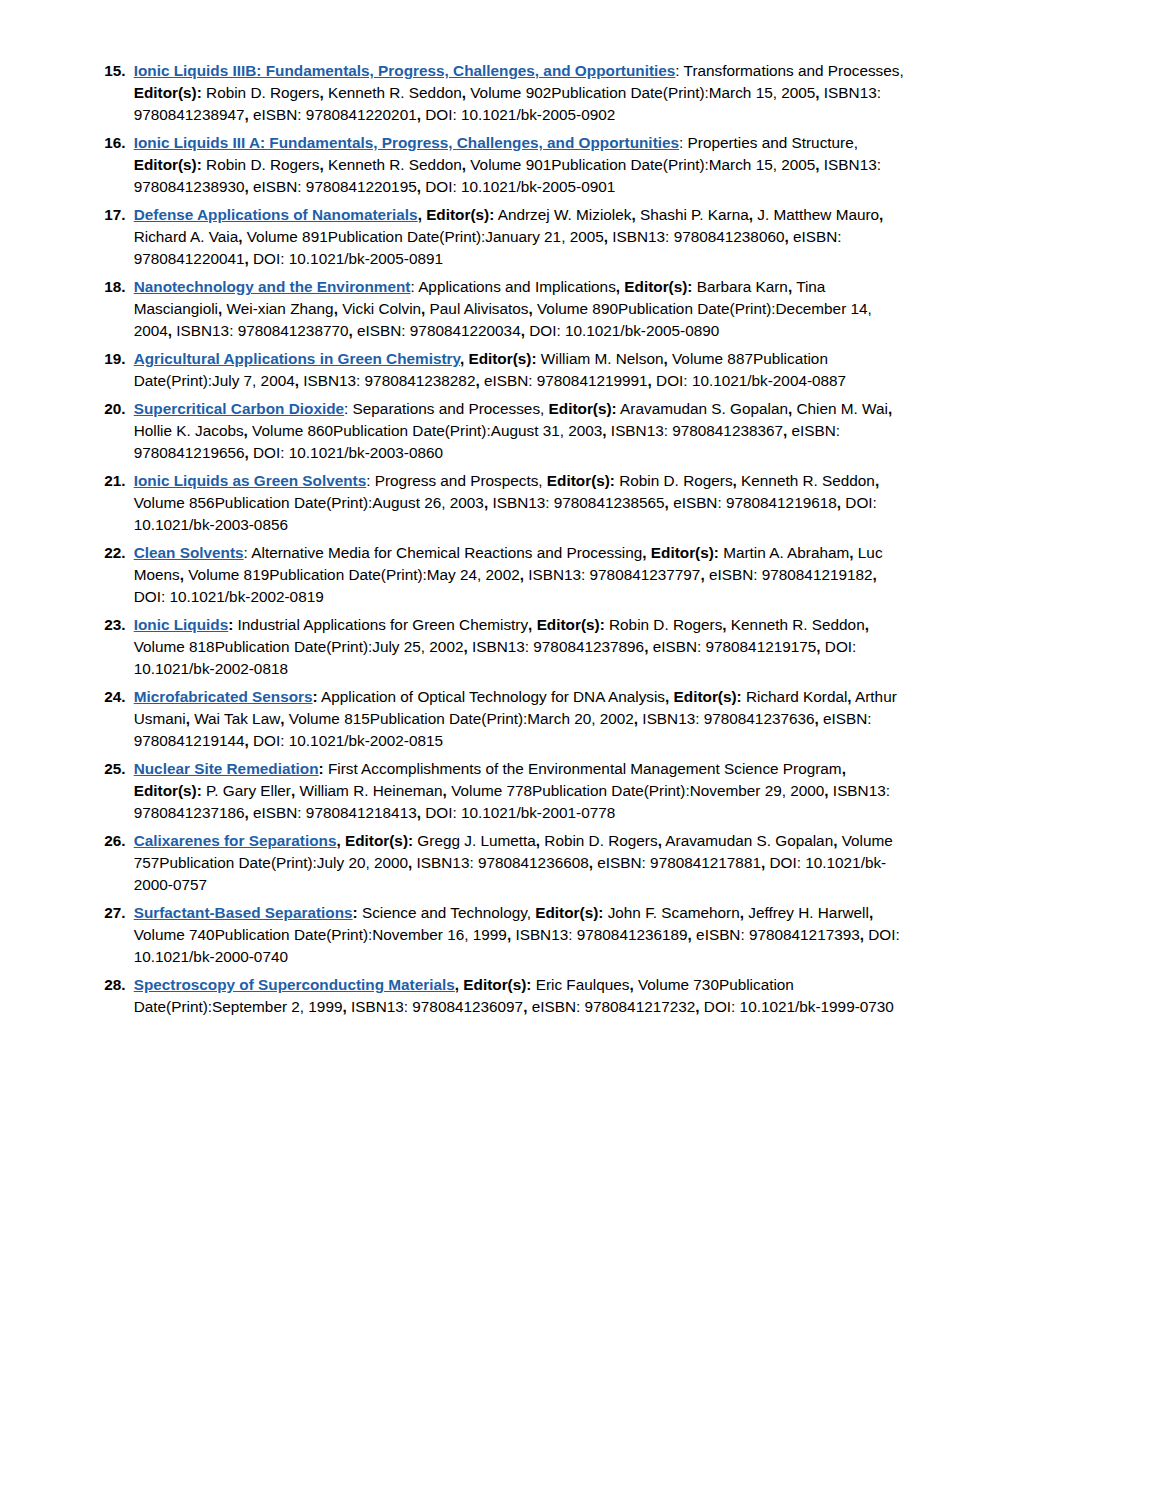Ionic Liquids IIIB: Fundamentals, Progress, Challenges, and Opportunities: Transformations and Processes, Editor(s): Robin D. Rogers, Kenneth R. Seddon, Volume 902Publication Date(Print):March 15, 2005, ISBN13: 9780841238947, eISBN: 9780841220201, DOI: 10.1021/bk-2005-0902
Ionic Liquids III A: Fundamentals, Progress, Challenges, and Opportunities: Properties and Structure, Editor(s): Robin D. Rogers, Kenneth R. Seddon, Volume 901Publication Date(Print):March 15, 2005, ISBN13: 9780841238930, eISBN: 9780841220195, DOI: 10.1021/bk-2005-0901
Defense Applications of Nanomaterials, Editor(s): Andrzej W. Miziolek, Shashi P. Karna, J. Matthew Mauro, Richard A. Vaia, Volume 891Publication Date(Print):January 21, 2005, ISBN13: 9780841238060, eISBN: 9780841220041, DOI: 10.1021/bk-2005-0891
Nanotechnology and the Environment: Applications and Implications, Editor(s): Barbara Karn, Tina Masciangioli, Wei-xian Zhang, Vicki Colvin, Paul Alivisatos, Volume 890Publication Date(Print):December 14, 2004, ISBN13: 9780841238770, eISBN: 9780841220034, DOI: 10.1021/bk-2005-0890
Agricultural Applications in Green Chemistry, Editor(s): William M. Nelson, Volume 887Publication Date(Print):July 7, 2004, ISBN13: 9780841238282, eISBN: 9780841219991, DOI: 10.1021/bk-2004-0887
Supercritical Carbon Dioxide: Separations and Processes, Editor(s): Aravamudan S. Gopalan, Chien M. Wai, Hollie K. Jacobs, Volume 860Publication Date(Print):August 31, 2003, ISBN13: 9780841238367, eISBN: 9780841219656, DOI: 10.1021/bk-2003-0860
Ionic Liquids as Green Solvents: Progress and Prospects, Editor(s): Robin D. Rogers, Kenneth R. Seddon, Volume 856Publication Date(Print):August 26, 2003, ISBN13: 9780841238565, eISBN: 9780841219618, DOI: 10.1021/bk-2003-0856
Clean Solvents: Alternative Media for Chemical Reactions and Processing, Editor(s): Martin A. Abraham, Luc Moens, Volume 819Publication Date(Print):May 24, 2002, ISBN13: 9780841237797, eISBN: 9780841219182, DOI: 10.1021/bk-2002-0819
Ionic Liquids: Industrial Applications for Green Chemistry, Editor(s): Robin D. Rogers, Kenneth R. Seddon, Volume 818Publication Date(Print):July 25, 2002, ISBN13: 9780841237896, eISBN: 9780841219175, DOI: 10.1021/bk-2002-0818
Microfabricated Sensors: Application of Optical Technology for DNA Analysis, Editor(s): Richard Kordal, Arthur Usmani, Wai Tak Law, Volume 815Publication Date(Print):March 20, 2002, ISBN13: 9780841237636, eISBN: 9780841219144, DOI: 10.1021/bk-2002-0815
Nuclear Site Remediation: First Accomplishments of the Environmental Management Science Program, Editor(s): P. Gary Eller, William R. Heineman, Volume 778Publication Date(Print):November 29, 2000, ISBN13: 9780841237186, eISBN: 9780841218413, DOI: 10.1021/bk-2001-0778
Calixarenes for Separations, Editor(s): Gregg J. Lumetta, Robin D. Rogers, Aravamudan S. Gopalan, Volume 757Publication Date(Print):July 20, 2000, ISBN13: 9780841236608, eISBN: 9780841217881, DOI: 10.1021/bk-2000-0757
Surfactant-Based Separations: Science and Technology, Editor(s): John F. Scamehorn, Jeffrey H. Harwell, Volume 740Publication Date(Print):November 16, 1999, ISBN13: 9780841236189, eISBN: 9780841217393, DOI: 10.1021/bk-2000-0740
Spectroscopy of Superconducting Materials, Editor(s): Eric Faulques, Volume 730Publication Date(Print):September 2, 1999, ISBN13: 9780841236097, eISBN: 9780841217232, DOI: 10.1021/bk-1999-0730